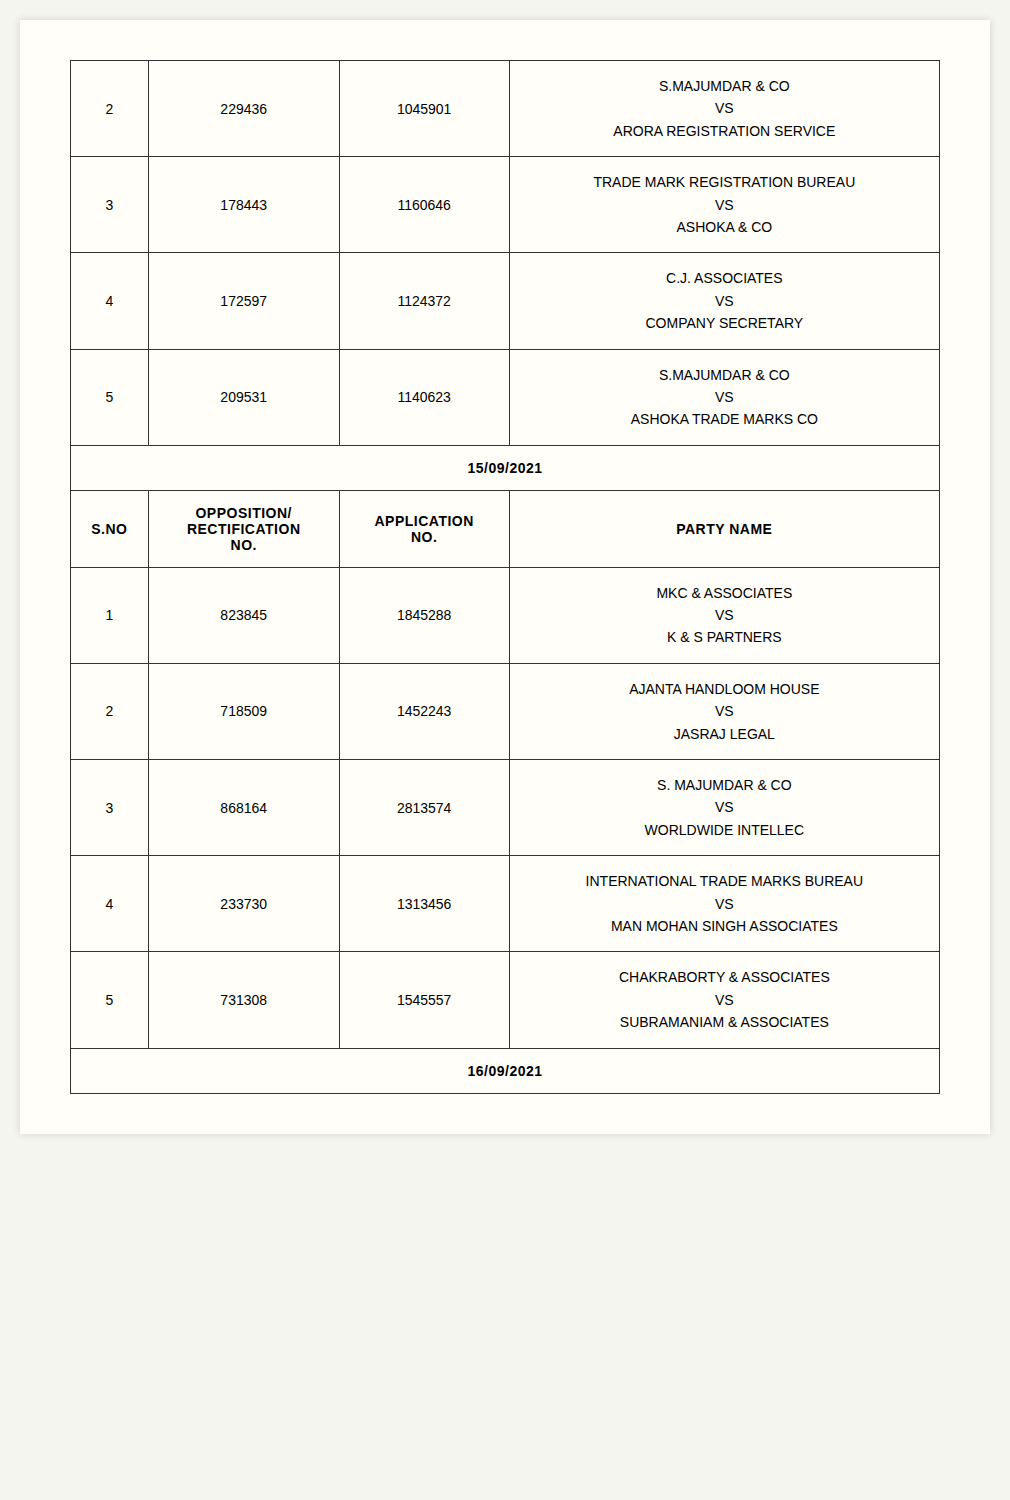| 2 | 229436 | 1045901 | S.MAJUMDAR & CO VS ARORA REGISTRATION SERVICE |
| 3 | 178443 | 1160646 | TRADE MARK REGISTRATION BUREAU VS ASHOKA & CO |
| 4 | 172597 | 1124372 | C.J. ASSOCIATES VS COMPANY SECRETARY |
| 5 | 209531 | 1140623 | S.MAJUMDAR & CO VS ASHOKA TRADE MARKS CO |
| 15/09/2021 |
| S.No | OPPOSITION/ RECTIFICATION NO. | APPLICATION NO. | PARTY NAME |
| 1 | 823845 | 1845288 | MKC & ASSOCIATES VS K & S PARTNERS |
| 2 | 718509 | 1452243 | AJANTA HANDLOOM HOUSE VS JASRAJ LEGAL |
| 3 | 868164 | 2813574 | S. MAJUMDAR & CO VS WORLDWIDE INTELLEC |
| 4 | 233730 | 1313456 | INTERNATIONAL TRADE MARKS BUREAU VS MAN MOHAN SINGH ASSOCIATES |
| 5 | 731308 | 1545557 | CHAKRABORTY & ASSOCIATES VS SUBRAMANIAM & ASSOCIATES |
| 16/09/2021 |